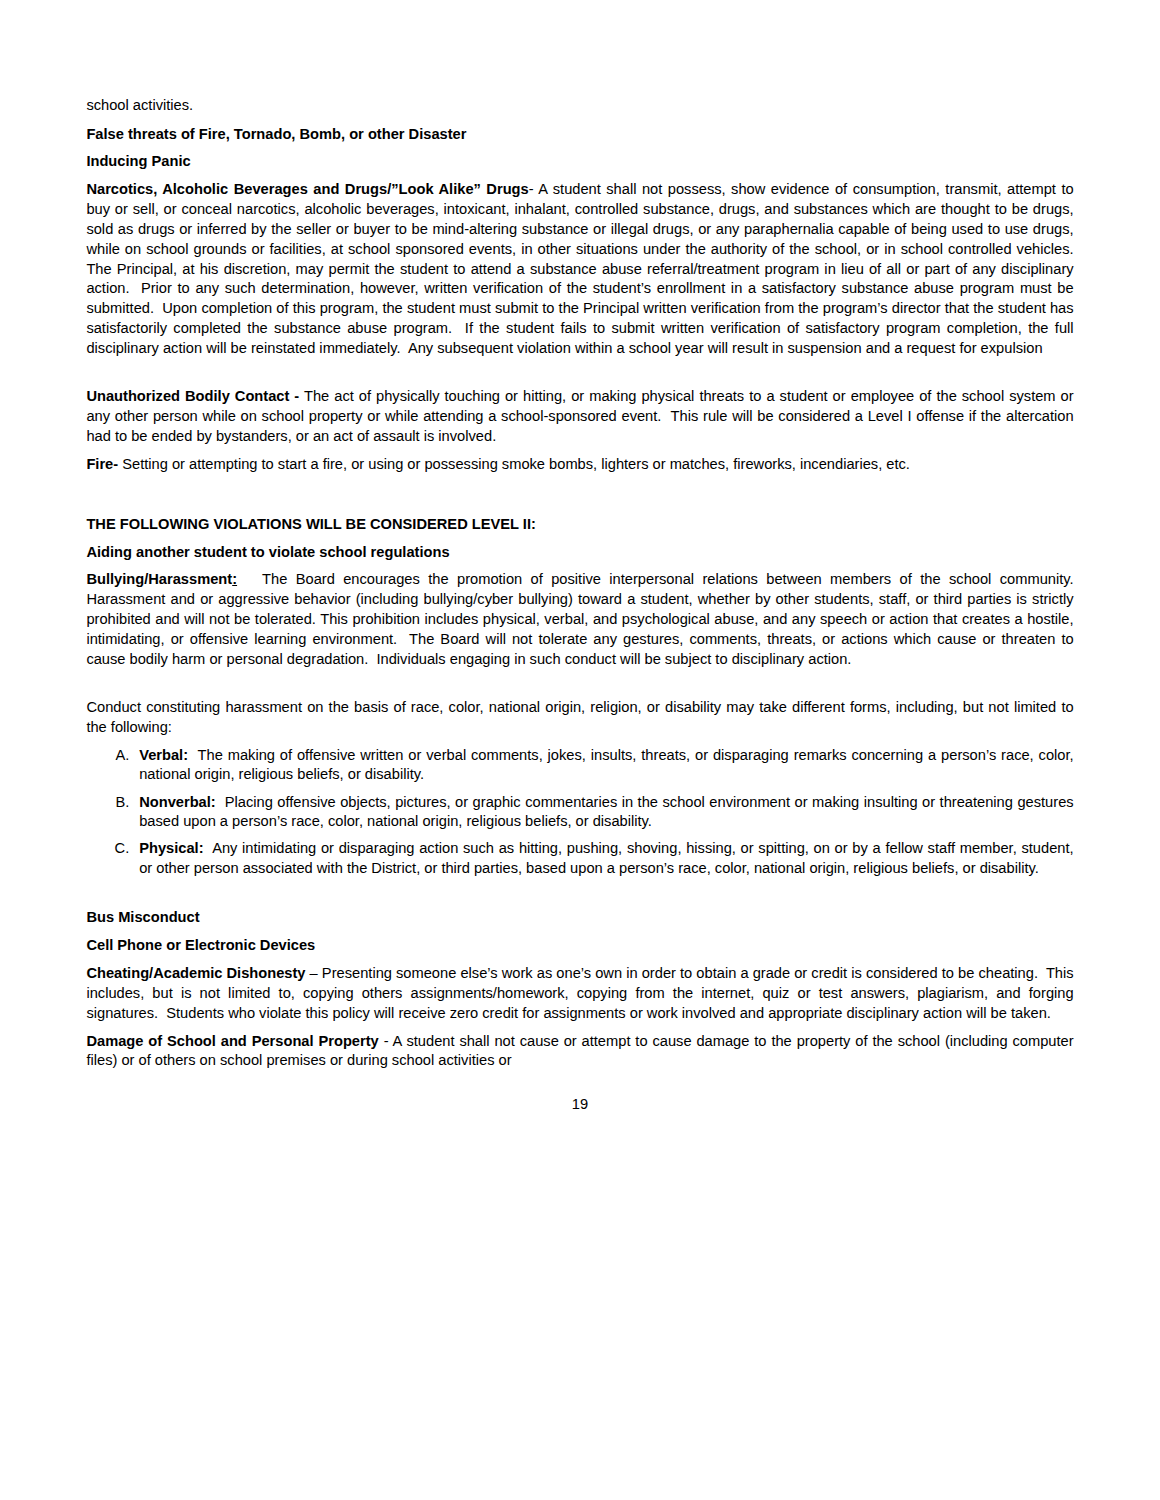school activities.
False threats of Fire, Tornado, Bomb, or other Disaster
Inducing Panic
Narcotics, Alcoholic Beverages and Drugs/”Look Alike” Drugs- A student shall not possess, show evidence of consumption, transmit, attempt to buy or sell, or conceal narcotics, alcoholic beverages, intoxicant, inhalant, controlled substance, drugs, and substances which are thought to be drugs, sold as drugs or inferred by the seller or buyer to be mind-altering substance or illegal drugs, or any paraphernalia capable of being used to use drugs, while on school grounds or facilities, at school sponsored events, in other situations under the authority of the school, or in school controlled vehicles. The Principal, at his discretion, may permit the student to attend a substance abuse referral/treatment program in lieu of all or part of any disciplinary action. Prior to any such determination, however, written verification of the student’s enrollment in a satisfactory substance abuse program must be submitted. Upon completion of this program, the student must submit to the Principal written verification from the program’s director that the student has satisfactorily completed the substance abuse program. If the student fails to submit written verification of satisfactory program completion, the full disciplinary action will be reinstated immediately. Any subsequent violation within a school year will result in suspension and a request for expulsion
Unauthorized Bodily Contact - The act of physically touching or hitting, or making physical threats to a student or employee of the school system or any other person while on school property or while attending a school-sponsored event. This rule will be considered a Level I offense if the altercation had to be ended by bystanders, or an act of assault is involved.
Fire- Setting or attempting to start a fire, or using or possessing smoke bombs, lighters or matches, fireworks, incendiaries, etc.
THE FOLLOWING VIOLATIONS WILL BE CONSIDERED LEVEL II:
Aiding another student to violate school regulations
Bullying/Harassment: The Board encourages the promotion of positive interpersonal relations between members of the school community. Harassment and or aggressive behavior (including bullying/cyber bullying) toward a student, whether by other students, staff, or third parties is strictly prohibited and will not be tolerated. This prohibition includes physical, verbal, and psychological abuse, and any speech or action that creates a hostile, intimidating, or offensive learning environment. The Board will not tolerate any gestures, comments, threats, or actions which cause or threaten to cause bodily harm or personal degradation. Individuals engaging in such conduct will be subject to disciplinary action.
Conduct constituting harassment on the basis of race, color, national origin, religion, or disability may take different forms, including, but not limited to the following:
Verbal: The making of offensive written or verbal comments, jokes, insults, threats, or disparaging remarks concerning a person’s race, color, national origin, religious beliefs, or disability.
Nonverbal: Placing offensive objects, pictures, or graphic commentaries in the school environment or making insulting or threatening gestures based upon a person’s race, color, national origin, religious beliefs, or disability.
Physical: Any intimidating or disparaging action such as hitting, pushing, shoving, hissing, or spitting, on or by a fellow staff member, student, or other person associated with the District, or third parties, based upon a person’s race, color, national origin, religious beliefs, or disability.
Bus Misconduct
Cell Phone or Electronic Devices
Cheating/Academic Dishonesty – Presenting someone else’s work as one’s own in order to obtain a grade or credit is considered to be cheating. This includes, but is not limited to, copying others assignments/homework, copying from the internet, quiz or test answers, plagiarism, and forging signatures. Students who violate this policy will receive zero credit for assignments or work involved and appropriate disciplinary action will be taken.
Damage of School and Personal Property - A student shall not cause or attempt to cause damage to the property of the school (including computer files) or of others on school premises or during school activities or
19